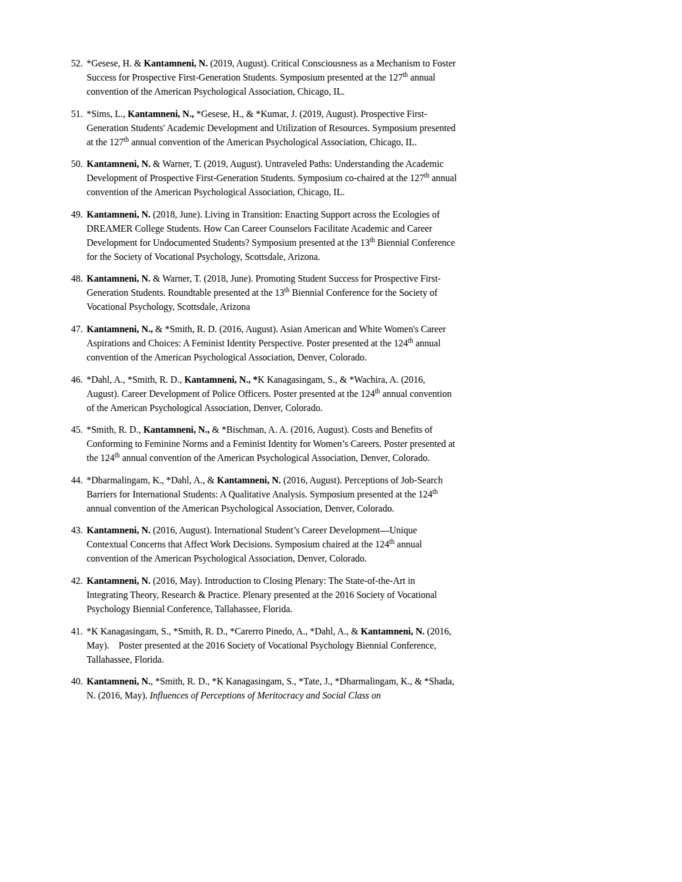52.*Gesese, H. & Kantamneni, N. (2019, August). Critical Consciousness as a Mechanism to Foster Success for Prospective First-Generation Students. Symposium presented at the 127th annual convention of the American Psychological Association, Chicago, IL.
51.*Sims, L., Kantamneni, N., *Gesese, H., & *Kumar, J. (2019, August). Prospective First-Generation Students' Academic Development and Utilization of Resources. Symposium presented at the 127th annual convention of the American Psychological Association, Chicago, IL.
50. Kantamneni, N. & Warner, T. (2019, August). Untraveled Paths: Understanding the Academic Development of Prospective First-Generation Students. Symposium co-chaired at the 127th annual convention of the American Psychological Association, Chicago, IL.
49. Kantamneni, N. (2018, June). Living in Transition: Enacting Support across the Ecologies of DREAMER College Students. How Can Career Counselors Facilitate Academic and Career Development for Undocumented Students? Symposium presented at the 13th Biennial Conference for the Society of Vocational Psychology, Scottsdale, Arizona.
48. Kantamneni, N. & Warner, T. (2018, June). Promoting Student Success for Prospective First-Generation Students. Roundtable presented at the 13th Biennial Conference for the Society of Vocational Psychology, Scottsdale, Arizona
47. Kantamneni, N., & *Smith, R. D. (2016, August). Asian American and White Women's Career Aspirations and Choices: A Feminist Identity Perspective. Poster presented at the 124th annual convention of the American Psychological Association, Denver, Colorado.
46.*Dahl, A., *Smith, R. D., Kantamneni, N., *K Kanagasingam, S., & *Wachira, A. (2016, August). Career Development of Police Officers. Poster presented at the 124th annual convention of the American Psychological Association, Denver, Colorado.
45.*Smith, R. D., Kantamneni, N., & *Bischman, A. A. (2016, August). Costs and Benefits of Conforming to Feminine Norms and a Feminist Identity for Women’s Careers. Poster presented at the 124th annual convention of the American Psychological Association, Denver, Colorado.
44.*Dharmalingam, K., *Dahl, A., & Kantamneni, N. (2016, August). Perceptions of Job-Search Barriers for International Students: A Qualitative Analysis. Symposium presented at the 124th annual convention of the American Psychological Association, Denver, Colorado.
43. Kantamneni, N. (2016, August). International Student’s Career Development—Unique Contextual Concerns that Affect Work Decisions. Symposium chaired at the 124th annual convention of the American Psychological Association, Denver, Colorado.
42. Kantamneni, N. (2016, May). Introduction to Closing Plenary: The State-of-the-Art in Integrating Theory, Research & Practice. Plenary presented at the 2016 Society of Vocational Psychology Biennial Conference, Tallahassee, Florida.
41.*K Kanagasingam, S., *Smith, R. D., *Carerro Pinedo, A., *Dahl, A., & Kantamneni, N. (2016, May). Poster presented at the 2016 Society of Vocational Psychology Biennial Conference, Tallahassee, Florida.
40. Kantamneni, N., *Smith, R. D., *K Kanagasingam, S., *Tate, J., *Dharmalingam, K., & *Shada, N. (2016, May). Influences of Perceptions of Meritocracy and Social Class on